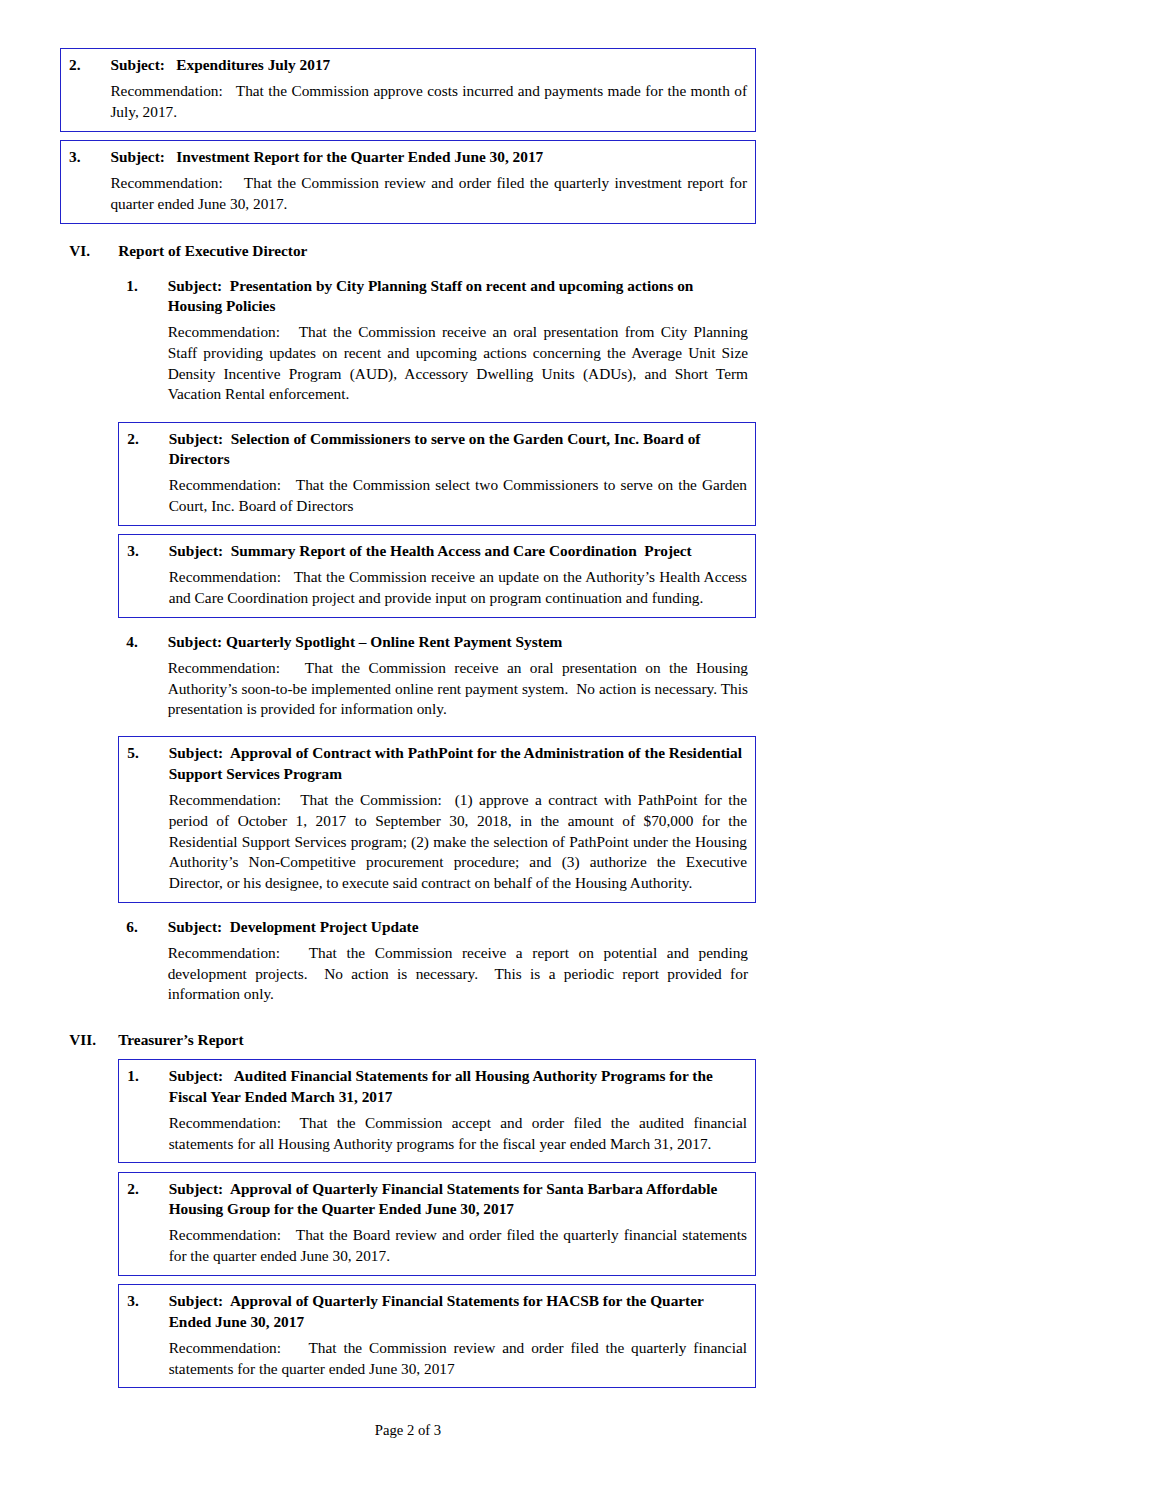2.
Subject: Expenditures July 2017
Recommendation: That the Commission approve costs incurred and payments made for the month of July, 2017.
3.
Subject: Investment Report for the Quarter Ended June 30, 2017
Recommendation: That the Commission review and order filed the quarterly investment report for quarter ended June 30, 2017.
VI.
Report of Executive Director
1.
Subject: Presentation by City Planning Staff on recent and upcoming actions on Housing Policies
Recommendation: That the Commission receive an oral presentation from City Planning Staff providing updates on recent and upcoming actions concerning the Average Unit Size Density Incentive Program (AUD), Accessory Dwelling Units (ADUs), and Short Term Vacation Rental enforcement.
2.
Subject: Selection of Commissioners to serve on the Garden Court, Inc. Board of Directors
Recommendation: That the Commission select two Commissioners to serve on the Garden Court, Inc. Board of Directors
3.
Subject: Summary Report of the Health Access and Care Coordination Project
Recommendation: That the Commission receive an update on the Authority’s Health Access and Care Coordination project and provide input on program continuation and funding.
4.
Subject: Quarterly Spotlight – Online Rent Payment System
Recommendation: That the Commission receive an oral presentation on the Housing Authority’s soon-to-be implemented online rent payment system. No action is necessary. This presentation is provided for information only.
5.
Subject: Approval of Contract with PathPoint for the Administration of the Residential Support Services Program
Recommendation: That the Commission: (1) approve a contract with PathPoint for the period of October 1, 2017 to September 30, 2018, in the amount of $70,000 for the Residential Support Services program; (2) make the selection of PathPoint under the Housing Authority’s Non-Competitive procurement procedure; and (3) authorize the Executive Director, or his designee, to execute said contract on behalf of the Housing Authority.
6.
Subject: Development Project Update
Recommendation: That the Commission receive a report on potential and pending development projects. No action is necessary. This is a periodic report provided for information only.
VII.
Treasurer’s Report
1.
Subject: Audited Financial Statements for all Housing Authority Programs for the Fiscal Year Ended March 31, 2017
Recommendation: That the Commission accept and order filed the audited financial statements for all Housing Authority programs for the fiscal year ended March 31, 2017.
2.
Subject: Approval of Quarterly Financial Statements for Santa Barbara Affordable Housing Group for the Quarter Ended June 30, 2017
Recommendation: That the Board review and order filed the quarterly financial statements for the quarter ended June 30, 2017.
3.
Subject: Approval of Quarterly Financial Statements for HACSB for the Quarter Ended June 30, 2017
Recommendation: That the Commission review and order filed the quarterly financial statements for the quarter ended June 30, 2017
Page 2 of 3